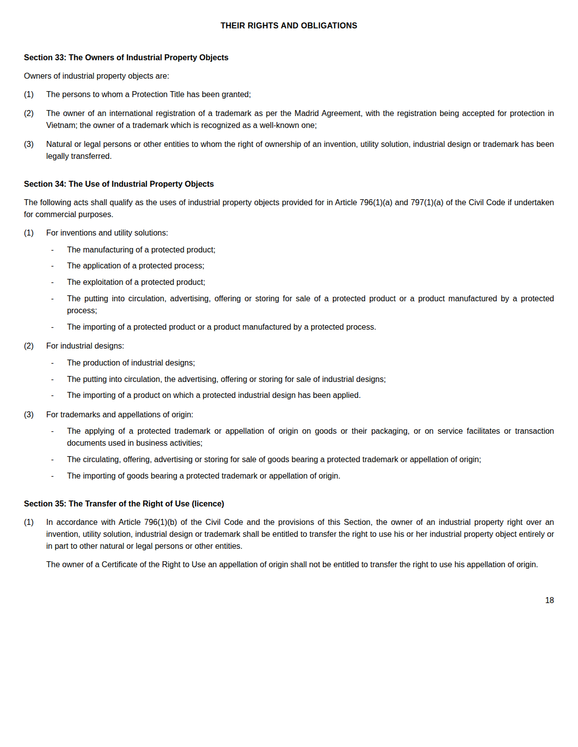THEIR RIGHTS AND OBLIGATIONS
Section 33: The Owners of Industrial Property Objects
Owners of industrial property objects are:
(1) The persons to whom a Protection Title has been granted;
(2) The owner of an international registration of a trademark as per the Madrid Agreement, with the registration being accepted for protection in Vietnam; the owner of a trademark which is recognized as a well-known one;
(3) Natural or legal persons or other entities to whom the right of ownership of an invention, utility solution, industrial design or trademark has been legally transferred.
Section 34: The Use of Industrial Property Objects
The following acts shall qualify as the uses of industrial property objects provided for in Article 796(1)(a) and 797(1)(a) of the Civil Code if undertaken for commercial purposes.
(1) For inventions and utility solutions:
The manufacturing of a protected product;
The application of a protected process;
The exploitation of a protected product;
The putting into circulation, advertising, offering or storing for sale of a protected product or a product manufactured by a protected process;
The importing of a protected product or a product manufactured by a protected process.
(2) For industrial designs:
The production of industrial designs;
The putting into circulation, the advertising, offering or storing for sale of industrial designs;
The importing of a product on which a protected industrial design has been applied.
(3) For trademarks and appellations of origin:
The applying of a protected trademark or appellation of origin on goods or their packaging, or on service facilitates or transaction documents used in business activities;
The circulating, offering, advertising or storing for sale of goods bearing a protected trademark or appellation of origin;
The importing of goods bearing a protected trademark or appellation of origin.
Section 35: The Transfer of the Right of Use (licence)
(1) In accordance with Article 796(1)(b) of the Civil Code and the provisions of this Section, the owner of an industrial property right over an invention, utility solution, industrial design or trademark shall be entitled to transfer the right to use his or her industrial property object entirely or in part to other natural or legal persons or other entities.
The owner of a Certificate of the Right to Use an appellation of origin shall not be entitled to transfer the right to use his appellation of origin.
18